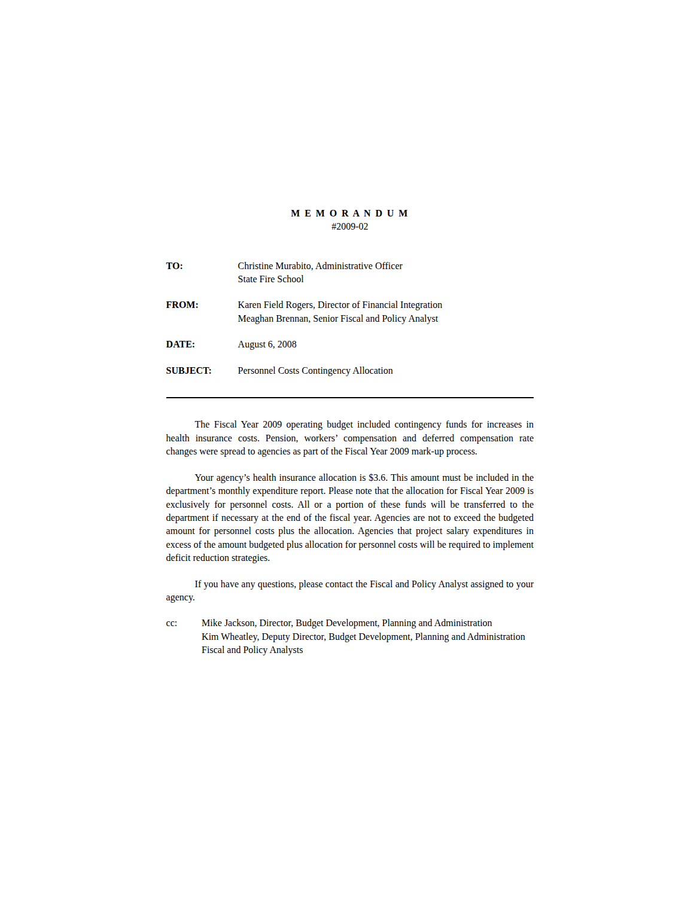M E M O R A N D U M
#2009-02
| TO: | Christine Murabito, Administrative Officer State Fire School |
| FROM: | Karen Field Rogers, Director of Financial Integration Meaghan Brennan, Senior Fiscal and Policy Analyst |
| DATE: | August 6, 2008 |
| SUBJECT: | Personnel Costs Contingency Allocation |
The Fiscal Year 2009 operating budget included contingency funds for increases in health insurance costs. Pension, workers’ compensation and deferred compensation rate changes were spread to agencies as part of the Fiscal Year 2009 mark-up process.
Your agency’s health insurance allocation is $3.6. This amount must be included in the department’s monthly expenditure report. Please note that the allocation for Fiscal Year 2009 is exclusively for personnel costs. All or a portion of these funds will be transferred to the department if necessary at the end of the fiscal year. Agencies are not to exceed the budgeted amount for personnel costs plus the allocation. Agencies that project salary expenditures in excess of the amount budgeted plus allocation for personnel costs will be required to implement deficit reduction strategies.
If you have any questions, please contact the Fiscal and Policy Analyst assigned to your agency.
| cc: | Mike Jackson, Director, Budget Development, Planning and Administration Kim Wheatley, Deputy Director, Budget Development, Planning and Administration Fiscal and Policy Analysts |